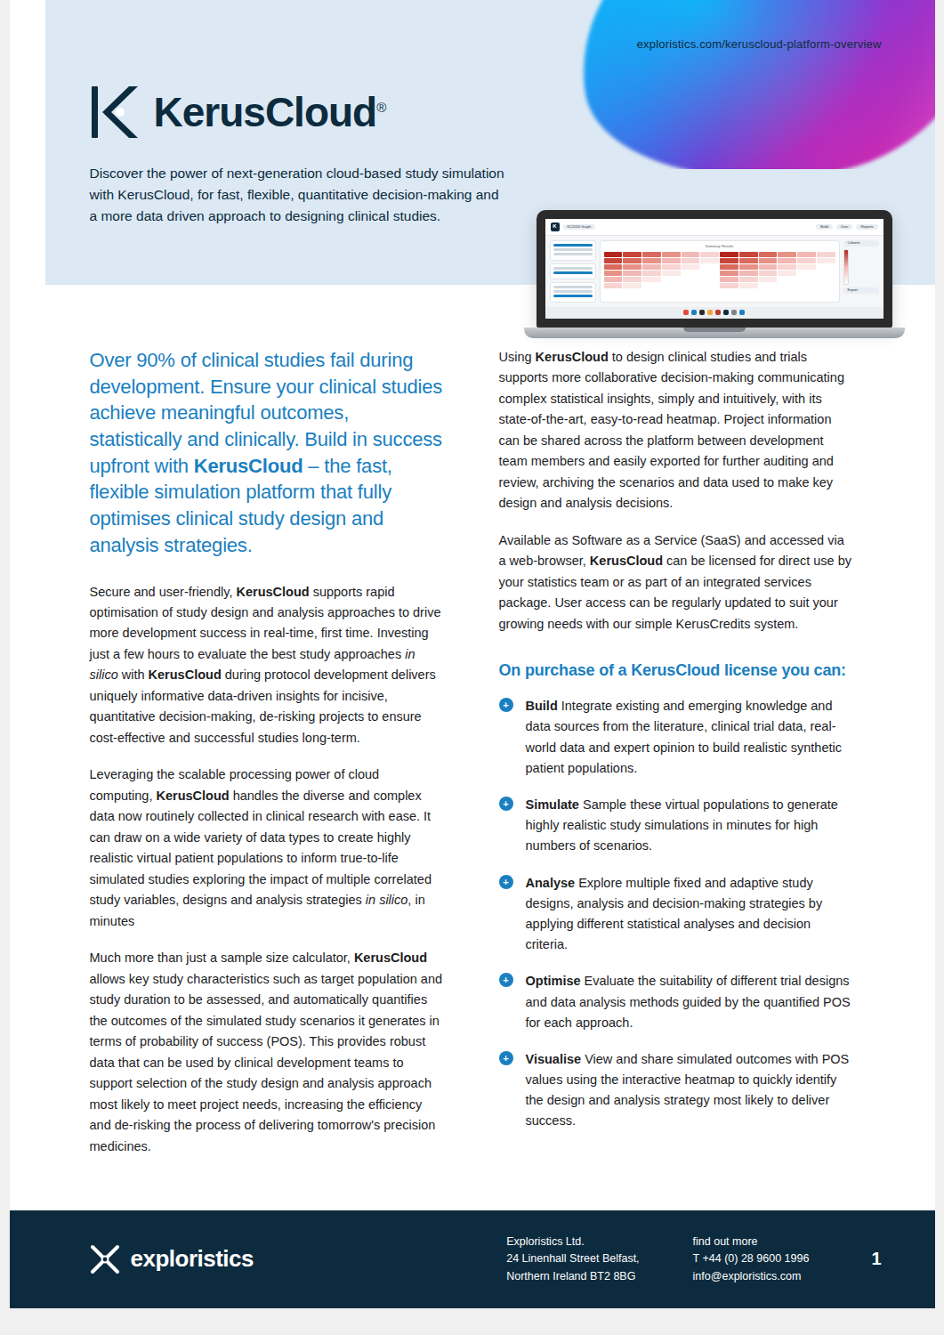exploristics.com/keruscloud-platform-overview
KerusCloud®
Discover the power of next-generation cloud-based study simulation with KerusCloud, for fast, flexible, quantitative decision-making and a more data driven approach to designing clinical studies.
K
KC2020 Graph
Build User Reports
Summary Results
Cohorts
Export
Over 90% of clinical studies fail during development. Ensure your clinical studies achieve meaningful outcomes, statistically and clinically. Build in success upfront with KerusCloud – the fast, flexible simulation platform that fully optimises clinical study design and analysis strategies.
Secure and user-friendly, KerusCloud supports rapid optimisation of study design and analysis approaches to drive more development success in real-time, first time. Investing just a few hours to evaluate the best study approaches in silico with KerusCloud during protocol development delivers uniquely informative data-driven insights for incisive, quantitative decision-making, de-risking projects to ensure cost-effective and successful studies long-term.
Leveraging the scalable processing power of cloud computing, KerusCloud handles the diverse and complex data now routinely collected in clinical research with ease. It can draw on a wide variety of data types to create highly realistic virtual patient populations to inform true-to-life simulated studies exploring the impact of multiple correlated study variables, designs and analysis strategies in silico, in minutes
Much more than just a sample size calculator, KerusCloud allows key study characteristics such as target population and study duration to be assessed, and automatically quantifies the outcomes of the simulated study scenarios it generates in terms of probability of success (POS). This provides robust data that can be used by clinical development teams to support selection of the study design and analysis approach most likely to meet project needs, increasing the efficiency and de-risking the process of delivering tomorrow's precision medicines.
Using KerusCloud to design clinical studies and trials supports more collaborative decision-making communicating complex statistical insights, simply and intuitively, with its state-of-the-art, easy-to-read heatmap. Project information can be shared across the platform between development team members and easily exported for further auditing and review, archiving the scenarios and data used to make key design and analysis decisions.
Available as Software as a Service (SaaS) and accessed via a web-browser, KerusCloud can be licensed for direct use by your statistics team or as part of an integrated services package. User access can be regularly updated to suit your growing needs with our simple KerusCredits system.
On purchase of a KerusCloud license you can:
Build Integrate existing and emerging knowledge and data sources from the literature, clinical trial data, real-world data and expert opinion to build realistic synthetic patient populations.
Simulate Sample these virtual populations to generate highly realistic study simulations in minutes for high numbers of scenarios.
Analyse Explore multiple fixed and adaptive study designs, analysis and decision-making strategies by applying different statistical analyses and decision criteria.
Optimise Evaluate the suitability of different trial designs and data analysis methods guided by the quantified POS for each approach.
Visualise View and share simulated outcomes with POS values using the interactive heatmap to quickly identify the design and analysis strategy most likely to deliver success.
exploristics
Exploristics Ltd.
24 Linenhall Street Belfast,
Northern Ireland BT2 8BG
find out more
T +44 (0) 28 9600 1996
info@exploristics.com
1